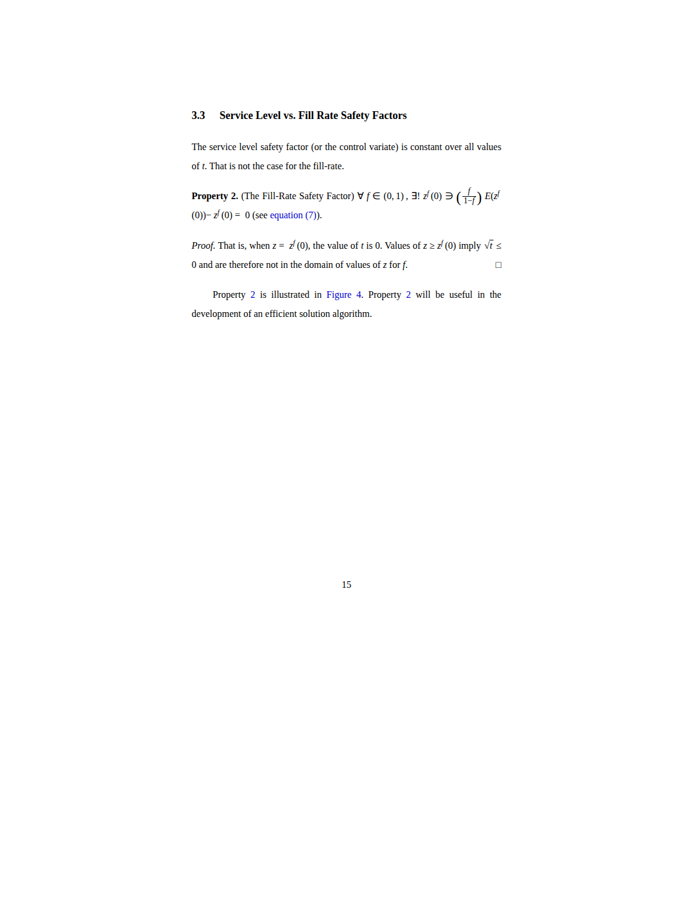3.3 Service Level vs. Fill Rate Safety Factors
The service level safety factor (or the control variate) is constant over all values of t. That is not the case for the fill-rate.
Property 2. (The Fill-Rate Safety Factor) ∀ f ∈ (0, 1) , ∃! zf (0) ∋ (f 1−f) E(zf (0))− zf (0) = 0 (see equation (7)).
Proof. That is, when z = zf (0), the value of t is 0. Values of z ≥ zf (0) imply √t ≤ 0 and are therefore not in the domain of values of z for f.□
Property 2 is illustrated in Figure 4. Property 2 will be useful in the development of an efficient solution algorithm.
15